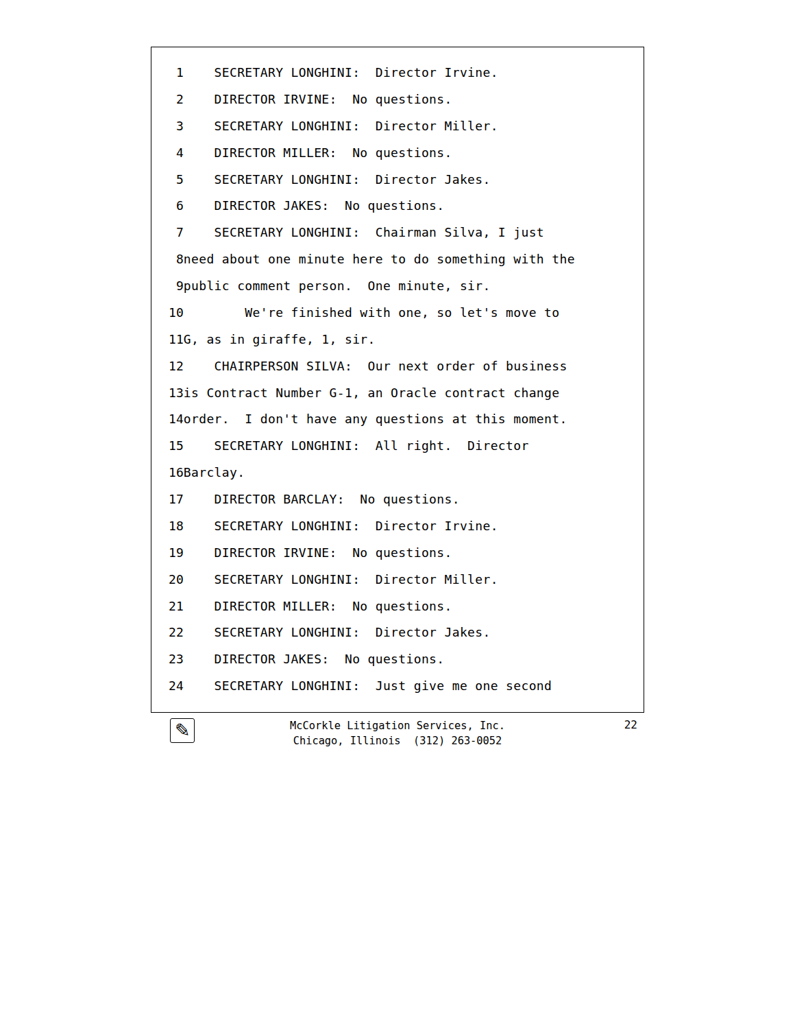| 1 | SECRETARY LONGHINI: Director Irvine. |
| 2 | DIRECTOR IRVINE: No questions. |
| 3 | SECRETARY LONGHINI: Director Miller. |
| 4 | DIRECTOR MILLER: No questions. |
| 5 | SECRETARY LONGHINI: Director Jakes. |
| 6 | DIRECTOR JAKES: No questions. |
| 7 | SECRETARY LONGHINI: Chairman Silva, I just |
| 8 | need about one minute here to do something with the |
| 9 | public comment person. One minute, sir. |
| 10 | We're finished with one, so let's move to |
| 11 | G, as in giraffe, 1, sir. |
| 12 | CHAIRPERSON SILVA: Our next order of business |
| 13 | is Contract Number G-1, an Oracle contract change |
| 14 | order. I don't have any questions at this moment. |
| 15 | SECRETARY LONGHINI: All right. Director |
| 16 | Barclay. |
| 17 | DIRECTOR BARCLAY: No questions. |
| 18 | SECRETARY LONGHINI: Director Irvine. |
| 19 | DIRECTOR IRVINE: No questions. |
| 20 | SECRETARY LONGHINI: Director Miller. |
| 21 | DIRECTOR MILLER: No questions. |
| 22 | SECRETARY LONGHINI: Director Jakes. |
| 23 | DIRECTOR JAKES: No questions. |
| 24 | SECRETARY LONGHINI: Just give me one second |
✎
McCorkle Litigation Services, Inc.
Chicago, Illinois (312) 263-0052
22